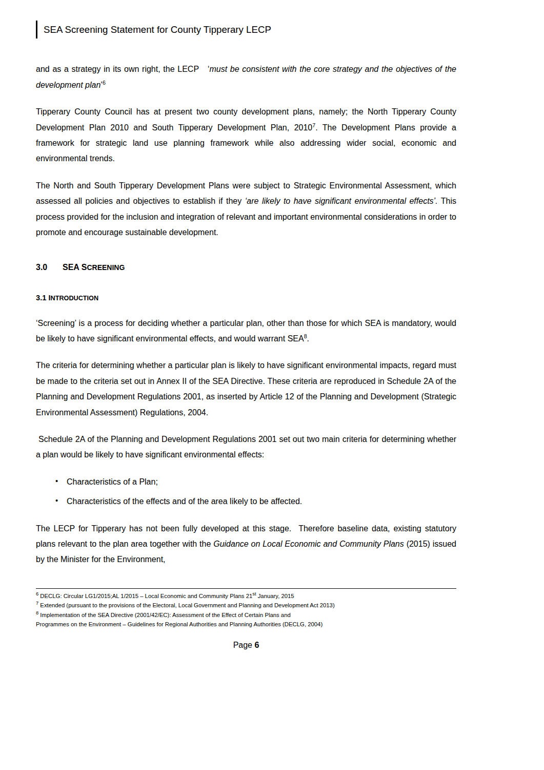SEA Screening Statement for County Tipperary LECP
and as a strategy in its own right, the LECP ‘must be consistent with the core strategy and the objectives of the development plan’6
Tipperary County Council has at present two county development plans, namely; the North Tipperary County Development Plan 2010 and South Tipperary Development Plan, 20107. The Development Plans provide a framework for strategic land use planning framework while also addressing wider social, economic and environmental trends.
The North and South Tipperary Development Plans were subject to Strategic Environmental Assessment, which assessed all policies and objectives to establish if they ‘are likely to have significant environmental effects’. This process provided for the inclusion and integration of relevant and important environmental considerations in order to promote and encourage sustainable development.
3.0 SEA SCREENING
3.1 INTRODUCTION
‘Screening’ is a process for deciding whether a particular plan, other than those for which SEA is mandatory, would be likely to have significant environmental effects, and would warrant SEA8.
The criteria for determining whether a particular plan is likely to have significant environmental impacts, regard must be made to the criteria set out in Annex II of the SEA Directive. These criteria are reproduced in Schedule 2A of the Planning and Development Regulations 2001, as inserted by Article 12 of the Planning and Development (Strategic Environmental Assessment) Regulations, 2004.
Schedule 2A of the Planning and Development Regulations 2001 set out two main criteria for determining whether a plan would be likely to have significant environmental effects:
Characteristics of a Plan;
Characteristics of the effects and of the area likely to be affected.
The LECP for Tipperary has not been fully developed at this stage. Therefore baseline data, existing statutory plans relevant to the plan area together with the Guidance on Local Economic and Community Plans (2015) issued by the Minister for the Environment,
6 DECLG: Circular LG1/2015;AL 1/2015 – Local Economic and Community Plans 21st January, 2015
7 Extended (pursuant to the provisions of the Electoral, Local Government and Planning and Development Act 2013)
8 Implementation of the SEA Directive (2001/42/EC): Assessment of the Effect of Certain Plans and
Programmes on the Environment – Guidelines for Regional Authorities and Planning Authorities (DECLG, 2004)
Page 6